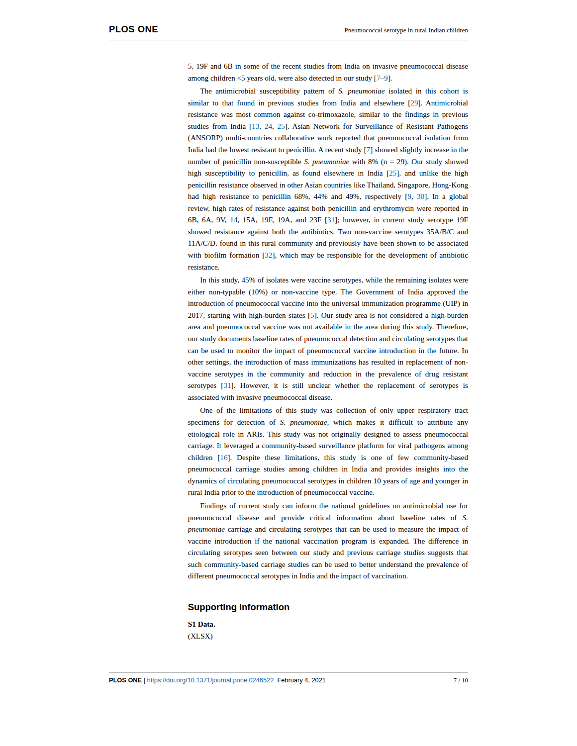PLOS ONE
Pneumococcal serotype in rural Indian children
5, 19F and 6B in some of the recent studies from India on invasive pneumococcal disease among children <5 years old, were also detected in our study [7–9].
The antimicrobial susceptibility pattern of S. pneumoniae isolated in this cohort is similar to that found in previous studies from India and elsewhere [29]. Antimicrobial resistance was most common against co-trimoxazole, similar to the findings in previous studies from India [13, 24, 25]. Asian Network for Surveillance of Resistant Pathogens (ANSORP) multi-countries collaborative work reported that pneumococcal isolation from India had the lowest resistant to penicillin. A recent study [7] showed slightly increase in the number of penicillin non-susceptible S. pneumoniae with 8% (n = 29). Our study showed high susceptibility to penicillin, as found elsewhere in India [25], and unlike the high penicillin resistance observed in other Asian countries like Thailand, Singapore, Hong-Kong had high resistance to penicillin 68%, 44% and 49%, respectively [9, 30]. In a global review, high rates of resistance against both penicillin and erythromycin were reported in 6B, 6A, 9V, 14, 15A, 19F, 19A, and 23F [31]; however, in current study serotype 19F showed resistance against both the antibiotics. Two non-vaccine serotypes 35A/B/C and 11A/C/D, found in this rural community and previously have been shown to be associated with biofilm formation [32], which may be responsible for the development of antibiotic resistance.
In this study, 45% of isolates were vaccine serotypes, while the remaining isolates were either non-typable (10%) or non-vaccine type. The Government of India approved the introduction of pneumococcal vaccine into the universal immunization programme (UIP) in 2017, starting with high-burden states [5]. Our study area is not considered a high-burden area and pneumococcal vaccine was not available in the area during this study. Therefore, our study documents baseline rates of pneumococcal detection and circulating serotypes that can be used to monitor the impact of pneumococcal vaccine introduction in the future. In other settings, the introduction of mass immunizations has resulted in replacement of non-vaccine serotypes in the community and reduction in the prevalence of drug resistant serotypes [31]. However, it is still unclear whether the replacement of serotypes is associated with invasive pneumococcal disease.
One of the limitations of this study was collection of only upper respiratory tract specimens for detection of S. pneumoniae, which makes it difficult to attribute any etiological role in ARIs. This study was not originally designed to assess pneumococcal carriage. It leveraged a community-based surveillance platform for viral pathogens among children [16]. Despite these limitations, this study is one of few community-based pneumococcal carriage studies among children in India and provides insights into the dynamics of circulating pneumococcal serotypes in children 10 years of age and younger in rural India prior to the introduction of pneumococcal vaccine.
Findings of current study can inform the national guidelines on antimicrobial use for pneumococcal disease and provide critical information about baseline rates of S. pneumoniae carriage and circulating serotypes that can be used to measure the impact of vaccine introduction if the national vaccination program is expanded. The difference in circulating serotypes seen between our study and previous carriage studies suggests that such community-based carriage studies can be used to better understand the prevalence of different pneumococcal serotypes in India and the impact of vaccination.
Supporting information
S1 Data.
(XLSX)
PLOS ONE | https://doi.org/10.1371/journal.pone.0246522 February 4, 2021
7 / 10